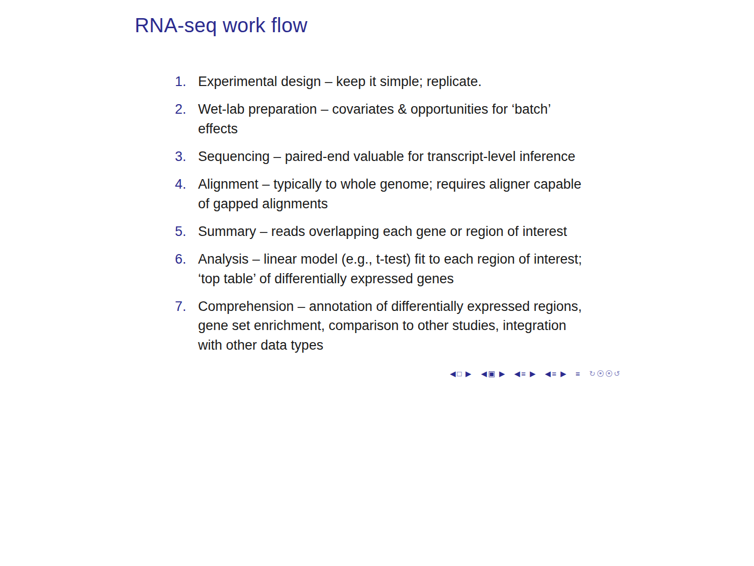RNA-seq work flow
Experimental design – keep it simple; replicate.
Wet-lab preparation – covariates & opportunities for ‘batch’ effects
Sequencing – paired-end valuable for transcript-level inference
Alignment – typically to whole genome; requires aligner capable of gapped alignments
Summary – reads overlapping each gene or region of interest
Analysis – linear model (e.g., t-test) fit to each region of interest; ‘top table’ of differentially expressed genes
Comprehension – annotation of differentially expressed regions, gene set enrichment, comparison to other studies, integration with other data types
◀□ ▶ ◀▣ ▶ ◀≡ ▶ ◀≡ ▶ ≡ ↻⦿⦿↺